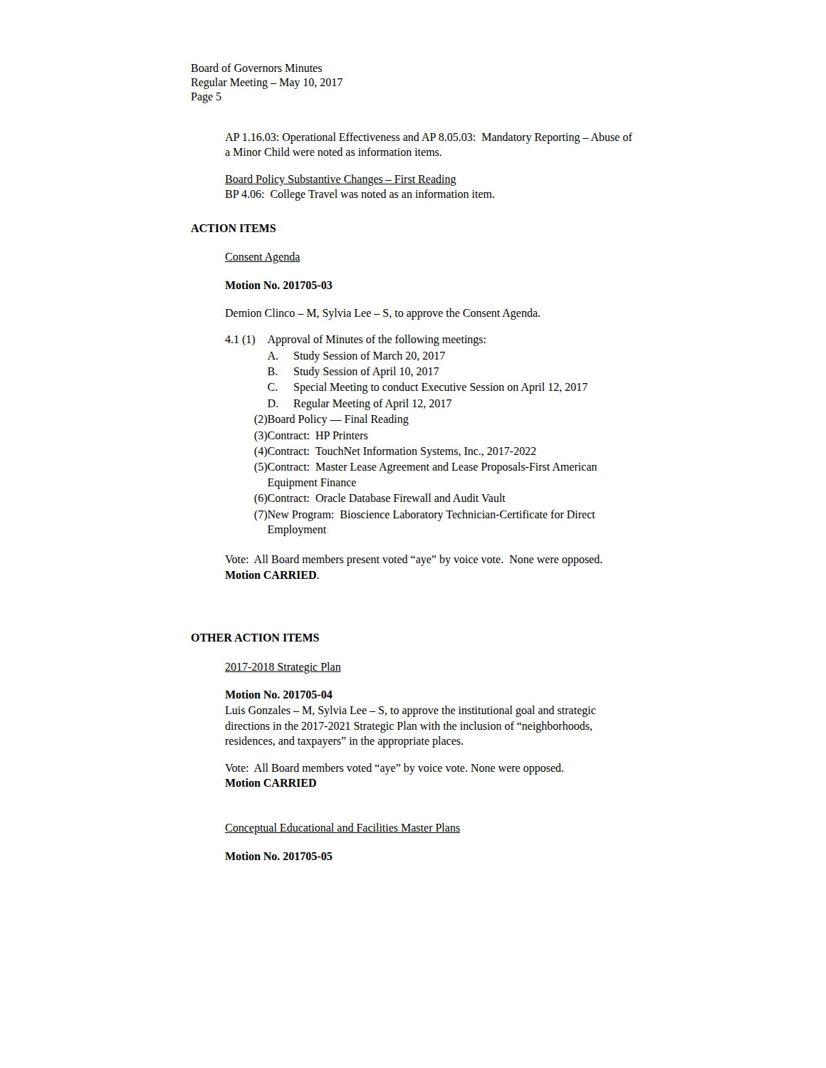Board of Governors Minutes
Regular Meeting – May 10, 2017
Page 5
AP 1.16.03: Operational Effectiveness and AP 8.05.03: Mandatory Reporting – Abuse of a Minor Child were noted as information items.
Board Policy Substantive Changes – First Reading
BP 4.06: College Travel was noted as an information item.
ACTION ITEMS
Consent Agenda
Motion No. 201705-03
Demion Clinco – M, Sylvia Lee – S, to approve the Consent Agenda.
| 4.1 (1) | Approval of Minutes of the following meetings: |
| | A. | Study Session of March 20, 2017 |
| | B. | Study Session of April 10, 2017 |
| | C. | Special Meeting to conduct Executive Session on April 12, 2017 |
| | D. | Regular Meeting of April 12, 2017 |
| (2) | Board Policy — Final Reading |
| (3) | Contract: HP Printers |
| (4) | Contract: TouchNet Information Systems, Inc., 2017-2022 |
| (5) | Contract: Master Lease Agreement and Lease Proposals-First American Equipment Finance |
| (6) | Contract: Oracle Database Firewall and Audit Vault |
| (7) | New Program: Bioscience Laboratory Technician-Certificate for Direct Employment |
Vote: All Board members present voted “aye” by voice vote. None were opposed.
Motion CARRIED.
OTHER ACTION ITEMS
2017-2018 Strategic Plan
Motion No. 201705-04
Luis Gonzales – M, Sylvia Lee – S, to approve the institutional goal and strategic directions in the 2017-2021 Strategic Plan with the inclusion of “neighborhoods, residences, and taxpayers” in the appropriate places.
Vote: All Board members voted “aye” by voice vote. None were opposed.
Motion CARRIED
Conceptual Educational and Facilities Master Plans
Motion No. 201705-05